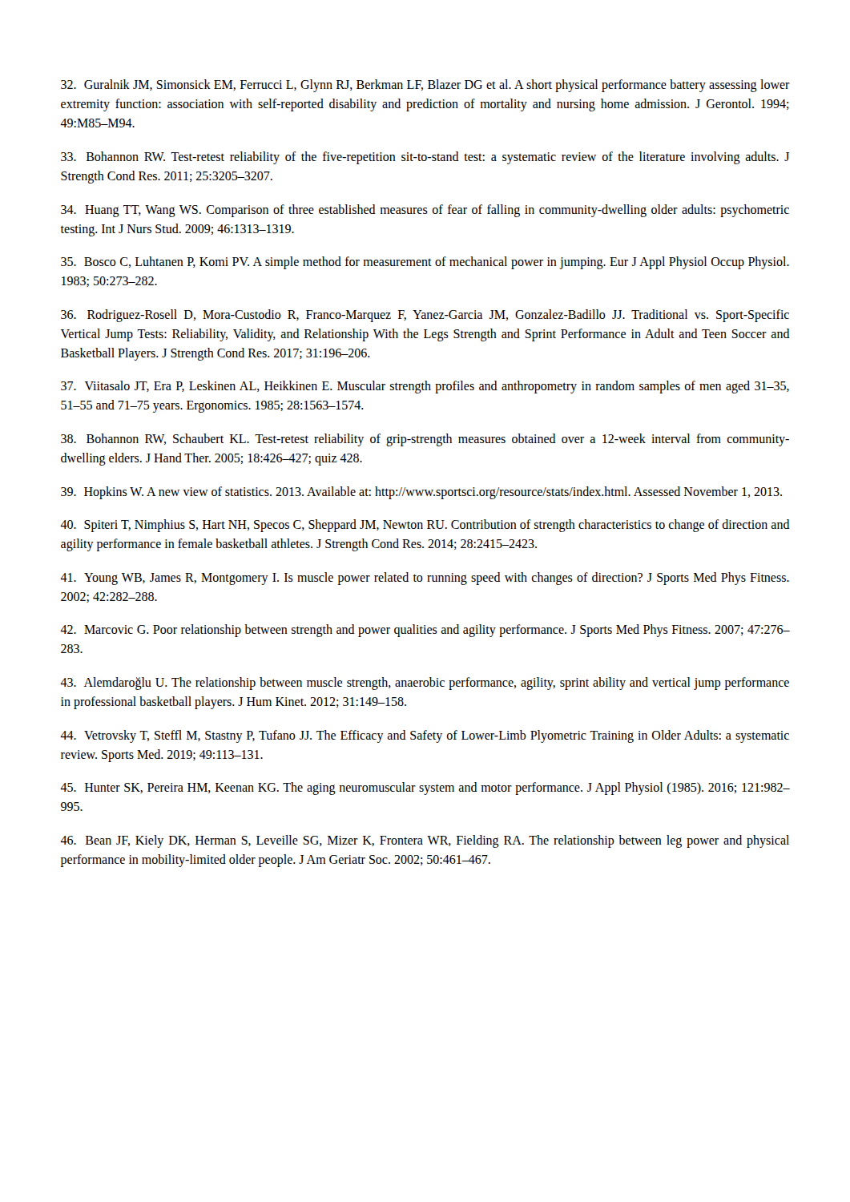32. Guralnik JM, Simonsick EM, Ferrucci L, Glynn RJ, Berkman LF, Blazer DG et al. A short physical performance battery assessing lower extremity function: association with self-reported disability and prediction of mortality and nursing home admission. J Gerontol. 1994; 49:M85–M94.
33. Bohannon RW. Test-retest reliability of the five-repetition sit-to-stand test: a systematic review of the literature involving adults. J Strength Cond Res. 2011; 25:3205–3207.
34. Huang TT, Wang WS. Comparison of three established measures of fear of falling in community-dwelling older adults: psychometric testing. Int J Nurs Stud. 2009; 46:1313–1319.
35. Bosco C, Luhtanen P, Komi PV. A simple method for measurement of mechanical power in jumping. Eur J Appl Physiol Occup Physiol. 1983; 50:273–282.
36. Rodriguez-Rosell D, Mora-Custodio R, Franco-Marquez F, Yanez-Garcia JM, Gonzalez-Badillo JJ. Traditional vs. Sport-Specific Vertical Jump Tests: Reliability, Validity, and Relationship With the Legs Strength and Sprint Performance in Adult and Teen Soccer and Basketball Players. J Strength Cond Res. 2017; 31:196–206.
37. Viitasalo JT, Era P, Leskinen AL, Heikkinen E. Muscular strength profiles and anthropometry in random samples of men aged 31–35, 51–55 and 71–75 years. Ergonomics. 1985; 28:1563–1574.
38. Bohannon RW, Schaubert KL. Test-retest reliability of grip-strength measures obtained over a 12-week interval from community-dwelling elders. J Hand Ther. 2005; 18:426–427; quiz 428.
39. Hopkins W. A new view of statistics. 2013. Available at: http://www.sportsci.org/resource/stats/index.html. Assessed November 1, 2013.
40. Spiteri T, Nimphius S, Hart NH, Specos C, Sheppard JM, Newton RU. Contribution of strength characteristics to change of direction and agility performance in female basketball athletes. J Strength Cond Res. 2014; 28:2415–2423.
41. Young WB, James R, Montgomery I. Is muscle power related to running speed with changes of direction? J Sports Med Phys Fitness. 2002; 42:282–288.
42. Marcovic G. Poor relationship between strength and power qualities and agility performance. J Sports Med Phys Fitness. 2007; 47:276–283.
43. Alemdaroğlu U. The relationship between muscle strength, anaerobic performance, agility, sprint ability and vertical jump performance in professional basketball players. J Hum Kinet. 2012; 31:149–158.
44. Vetrovsky T, Steffl M, Stastny P, Tufano JJ. The Efficacy and Safety of Lower-Limb Plyometric Training in Older Adults: a systematic review. Sports Med. 2019; 49:113–131.
45. Hunter SK, Pereira HM, Keenan KG. The aging neuromuscular system and motor performance. J Appl Physiol (1985). 2016; 121:982–995.
46. Bean JF, Kiely DK, Herman S, Leveille SG, Mizer K, Frontera WR, Fielding RA. The relationship between leg power and physical performance in mobility-limited older people. J Am Geriatr Soc. 2002; 50:461–467.